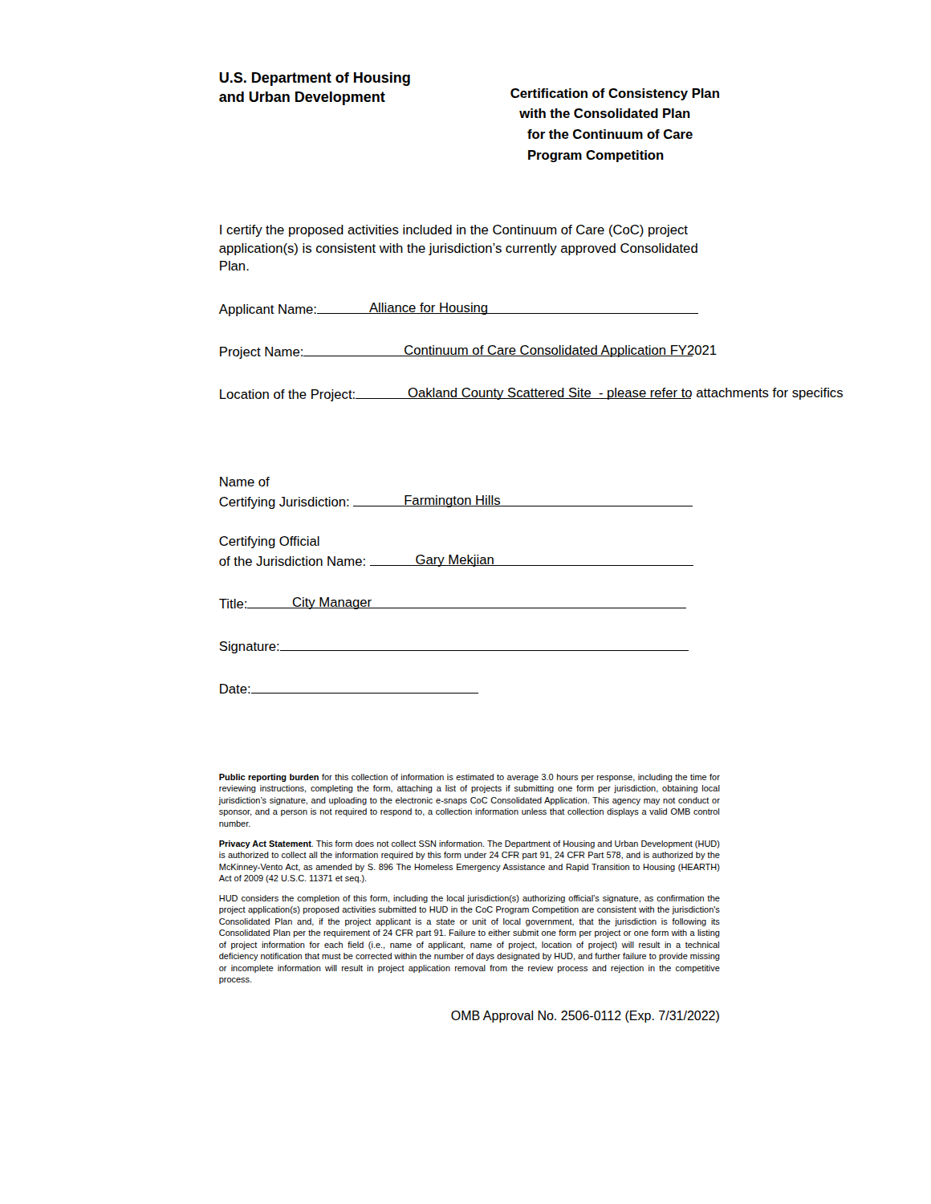U.S. Department of Housing
and Urban Development
Certification of Consistency Plan
with the Consolidated Plan
for the Continuum of Care
Program Competition
I certify the proposed activities included in the Continuum of Care (CoC) project application(s) is consistent with the jurisdiction’s currently approved Consolidated Plan.
Applicant Name: Alliance for Housing
Project Name: Continuum of Care Consolidated Application FY2021
Location of the Project: Oakland County Scattered Site - please refer to attachments for specifics
Name of Certifying Jurisdiction: Farmington Hills
Certifying Official of the Jurisdiction Name: Gary Mekjian
Title: City Manager
Signature:
Date:
Public reporting burden for this collection of information is estimated to average 3.0 hours per response, including the time for reviewing instructions, completing the form, attaching a list of projects if submitting one form per jurisdiction, obtaining local jurisdiction’s signature, and uploading to the electronic e-snaps CoC Consolidated Application. This agency may not conduct or sponsor, and a person is not required to respond to, a collection information unless that collection displays a valid OMB control number.
Privacy Act Statement. This form does not collect SSN information. The Department of Housing and Urban Development (HUD) is authorized to collect all the information required by this form under 24 CFR part 91, 24 CFR Part 578, and is authorized by the McKinney-Vento Act, as amended by S. 896 The Homeless Emergency Assistance and Rapid Transition to Housing (HEARTH) Act of 2009 (42 U.S.C. 11371 et seq.).
HUD considers the completion of this form, including the local jurisdiction(s) authorizing official’s signature, as confirmation the project application(s) proposed activities submitted to HUD in the CoC Program Competition are consistent with the jurisdiction's Consolidated Plan and, if the project applicant is a state or unit of local government, that the jurisdiction is following its Consolidated Plan per the requirement of 24 CFR part 91. Failure to either submit one form per project or one form with a listing of project information for each field (i.e., name of applicant, name of project, location of project) will result in a technical deficiency notification that must be corrected within the number of days designated by HUD, and further failure to provide missing or incomplete information will result in project application removal from the review process and rejection in the competitive process.
OMB Approval No. 2506-0112 (Exp. 7/31/2022)